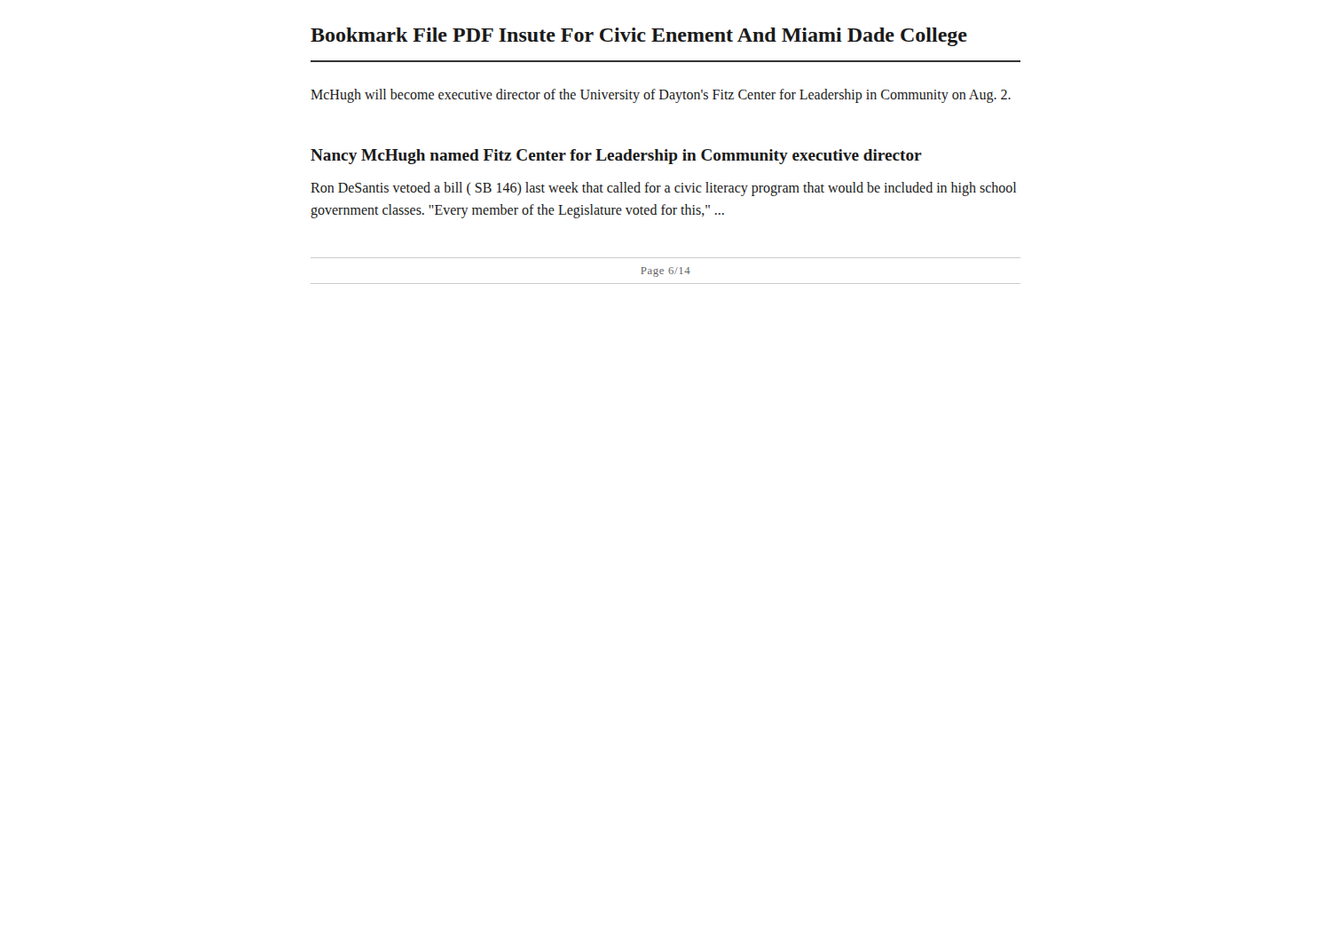Bookmark File PDF Insute For Civic Enement And Miami Dade College
McHugh will become executive director of the University of Dayton's Fitz Center for Leadership in Community on Aug. 2.
Nancy McHugh named Fitz Center for Leadership in Community executive director
Ron DeSantis vetoed a bill ( SB 146) last week that called for a civic literacy program that would be included in high school government classes. "Every member of the Legislature voted for this," ...
Page 6/14